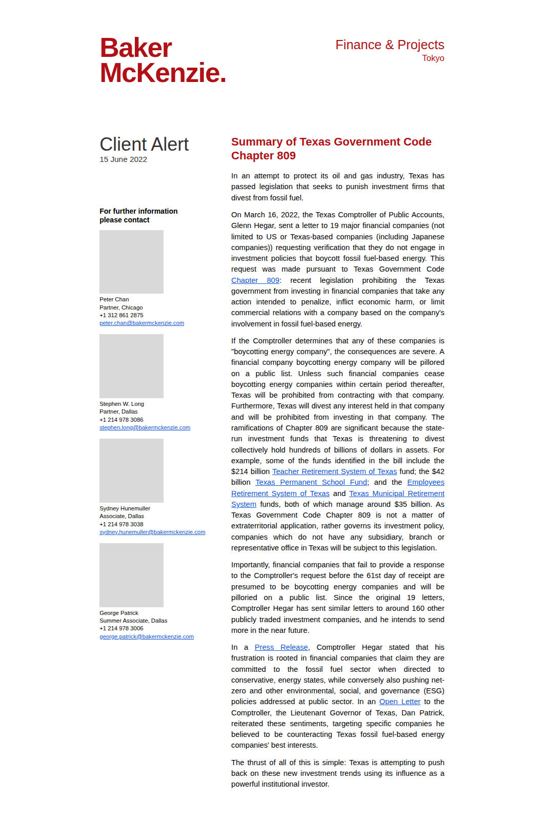BakerMcKenzie.
Finance & Projects
Tokyo
Client Alert
15 June 2022
For further information
please contact
Peter Chan
Partner, Chicago
+1 312 861 2875
peter.chan@bakermckenzie.com
Stephen W. Long
Partner, Dallas
+1 214 978 3086
stephen.long@bakermckenzie.com
Sydney Hunemuller
Associate, Dallas
+1 214 978 3038
sydney.hunemuller@bakermckenzie.com
George Patrick
Summer Associate, Dallas
+1 214 978 3006
george.patrick@bakermckenzie.com
Summary of Texas Government Code
Chapter 809
In an attempt to protect its oil and gas industry, Texas has passed legislation that seeks to punish investment firms that divest from fossil fuel.
On March 16, 2022, the Texas Comptroller of Public Accounts, Glenn Hegar, sent a letter to 19 major financial companies (not limited to US or Texas-based companies (including Japanese companies)) requesting verification that they do not engage in investment policies that boycott fossil fuel-based energy. This request was made pursuant to Texas Government Code Chapter 809: recent legislation prohibiting the Texas government from investing in financial companies that take any action intended to penalize, inflict economic harm, or limit commercial relations with a company based on the company's involvement in fossil fuel-based energy.
If the Comptroller determines that any of these companies is "boycotting energy company", the consequences are severe. A financial company boycotting energy company will be pillored on a public list. Unless such financial companies cease boycotting energy companies within certain period thereafter, Texas will be prohibited from contracting with that company. Furthermore, Texas will divest any interest held in that company and will be prohibited from investing in that company. The ramifications of Chapter 809 are significant because the state-run investment funds that Texas is threatening to divest collectively hold hundreds of billions of dollars in assets. For example, some of the funds identified in the bill include the $214 billion Teacher Retirement System of Texas fund; the $42 billion Texas Permanent School Fund; and the Employees Retirement System of Texas and Texas Municipal Retirement System funds, both of which manage around $35 billion. As Texas Government Code Chapter 809 is not a matter of extraterritorial application, rather governs its investment policy, companies which do not have any subsidiary, branch or representative office in Texas will be subject to this legislation.
Importantly, financial companies that fail to provide a response to the Comptroller's request before the 61st day of receipt are presumed to be boycotting energy companies and will be pilloried on a public list. Since the original 19 letters, Comptroller Hegar has sent similar letters to around 160 other publicly traded investment companies, and he intends to send more in the near future.
In a Press Release, Comptroller Hegar stated that his frustration is rooted in financial companies that claim they are committed to the fossil fuel sector when directed to conservative, energy states, while conversely also pushing net-zero and other environmental, social, and governance (ESG) policies addressed at public sector. In an Open Letter to the Comptroller, the Lieutenant Governor of Texas, Dan Patrick, reiterated these sentiments, targeting specific companies he believed to be counteracting Texas fossil fuel-based energy companies' best interests.
The thrust of all of this is simple: Texas is attempting to push back on these new investment trends using its influence as a powerful institutional investor.